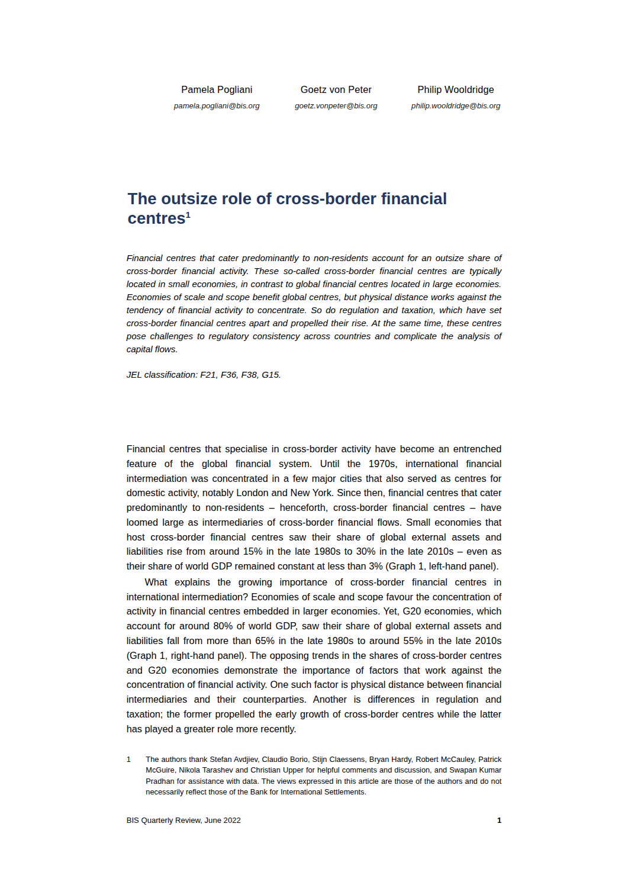Pamela Pogliani
pamela.pogliani@bis.org
Goetz von Peter
goetz.vonpeter@bis.org
Philip Wooldridge
philip.wooldridge@bis.org
The outsize role of cross-border financial centres1
Financial centres that cater predominantly to non-residents account for an outsize share of cross-border financial activity. These so-called cross-border financial centres are typically located in small economies, in contrast to global financial centres located in large economies. Economies of scale and scope benefit global centres, but physical distance works against the tendency of financial activity to concentrate. So do regulation and taxation, which have set cross-border financial centres apart and propelled their rise. At the same time, these centres pose challenges to regulatory consistency across countries and complicate the analysis of capital flows.
JEL classification: F21, F36, F38, G15.
Financial centres that specialise in cross-border activity have become an entrenched feature of the global financial system. Until the 1970s, international financial intermediation was concentrated in a few major cities that also served as centres for domestic activity, notably London and New York. Since then, financial centres that cater predominantly to non-residents – henceforth, cross-border financial centres – have loomed large as intermediaries of cross-border financial flows. Small economies that host cross-border financial centres saw their share of global external assets and liabilities rise from around 15% in the late 1980s to 30% in the late 2010s – even as their share of world GDP remained constant at less than 3% (Graph 1, left-hand panel).
What explains the growing importance of cross-border financial centres in international intermediation? Economies of scale and scope favour the concentration of activity in financial centres embedded in larger economies. Yet, G20 economies, which account for around 80% of world GDP, saw their share of global external assets and liabilities fall from more than 65% in the late 1980s to around 55% in the late 2010s (Graph 1, right-hand panel). The opposing trends in the shares of cross-border centres and G20 economies demonstrate the importance of factors that work against the concentration of financial activity. One such factor is physical distance between financial intermediaries and their counterparties. Another is differences in regulation and taxation; the former propelled the early growth of cross-border centres while the latter has played a greater role more recently.
1
The authors thank Stefan Avdjiev, Claudio Borio, Stijn Claessens, Bryan Hardy, Robert McCauley, Patrick McGuire, Nikola Tarashev and Christian Upper for helpful comments and discussion, and Swapan Kumar Pradhan for assistance with data. The views expressed in this article are those of the authors and do not necessarily reflect those of the Bank for International Settlements.
BIS Quarterly Review, June 2022
1